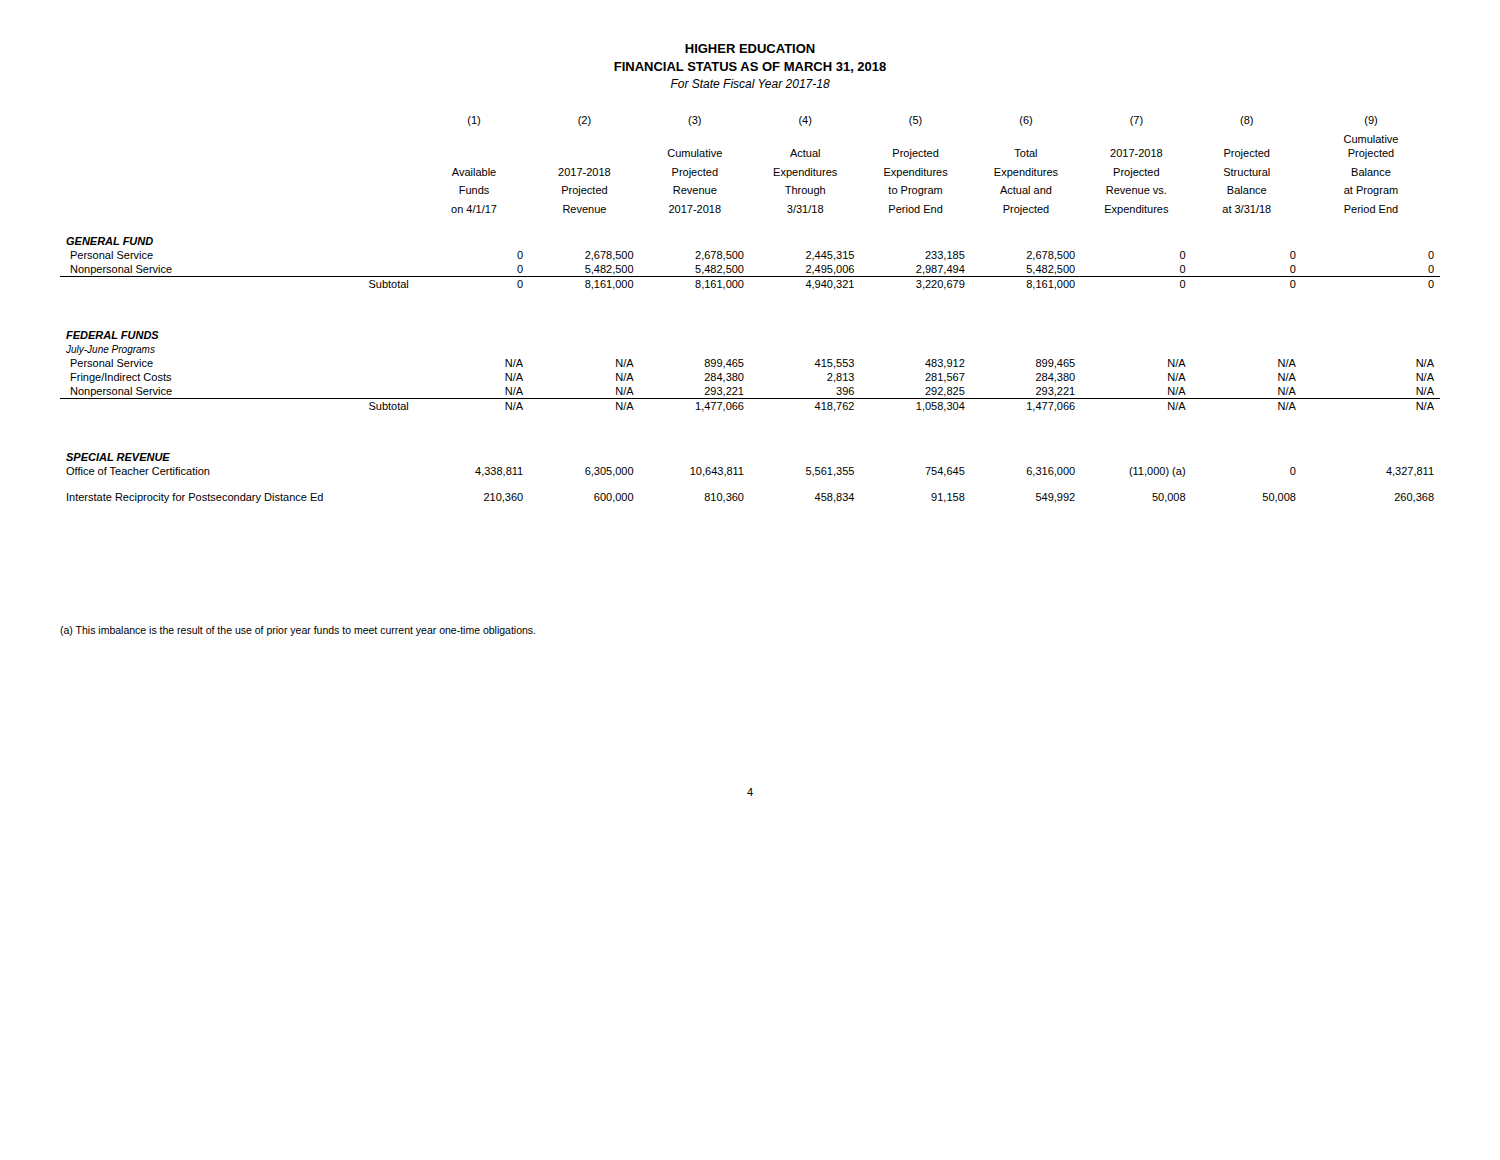HIGHER EDUCATION
FINANCIAL STATUS AS OF MARCH 31, 2018
For State Fiscal Year 2017-18
| | (1) | (2) | (3) | (4) | (5) | (6) | (7) | (8) | (9) |
| --- | --- | --- | --- | --- | --- | --- | --- | --- | --- |
| | | | Cumulative | Actual | Projected | Total | 2017-2018 | Projected | Cumulative Projected |
| | Available | 2017-2018 | Projected | Expenditures | Expenditures | Expenditures | Projected | Structural | Balance |
| | Funds | Projected | Revenue | Through | to Program | Actual and | Revenue vs. | Balance | at Program |
| | on 4/1/17 | Revenue | 2017-2018 | 3/31/18 | Period End | Projected | Expenditures | at 3/31/18 | Period End |
| GENERAL FUND | |
| Personal Service | 0 | 2,678,500 | 2,678,500 | 2,445,315 | 233,185 | 2,678,500 | 0 | 0 | 0 |
| Nonpersonal Service | 0 | 5,482,500 | 5,482,500 | 2,495,006 | 2,987,494 | 5,482,500 | 0 | 0 | 0 |
| Subtotal | 0 | 8,161,000 | 8,161,000 | 4,940,321 | 3,220,679 | 8,161,000 | 0 | 0 | 0 |
| FEDERAL FUNDS | |
| July-June Programs | |
| Personal Service | N/A | N/A | 899,465 | 415,553 | 483,912 | 899,465 | N/A | N/A | N/A |
| Fringe/Indirect Costs | N/A | N/A | 284,380 | 2,813 | 281,567 | 284,380 | N/A | N/A | N/A |
| Nonpersonal Service | N/A | N/A | 293,221 | 396 | 292,825 | 293,221 | N/A | N/A | N/A |
| Subtotal | N/A | N/A | 1,477,066 | 418,762 | 1,058,304 | 1,477,066 | N/A | N/A | N/A |
| SPECIAL REVENUE | |
| Office of Teacher Certification | 4,338,811 | 6,305,000 | 10,643,811 | 5,561,355 | 754,645 | 6,316,000 | (11,000) (a) | 0 | 4,327,811 |
| Interstate Reciprocity for Postsecondary Distance Ed | 210,360 | 600,000 | 810,360 | 458,834 | 91,158 | 549,992 | 50,008 | 50,008 | 260,368 |
(a) This imbalance is the result of the use of prior year funds to meet current year one-time obligations.
4